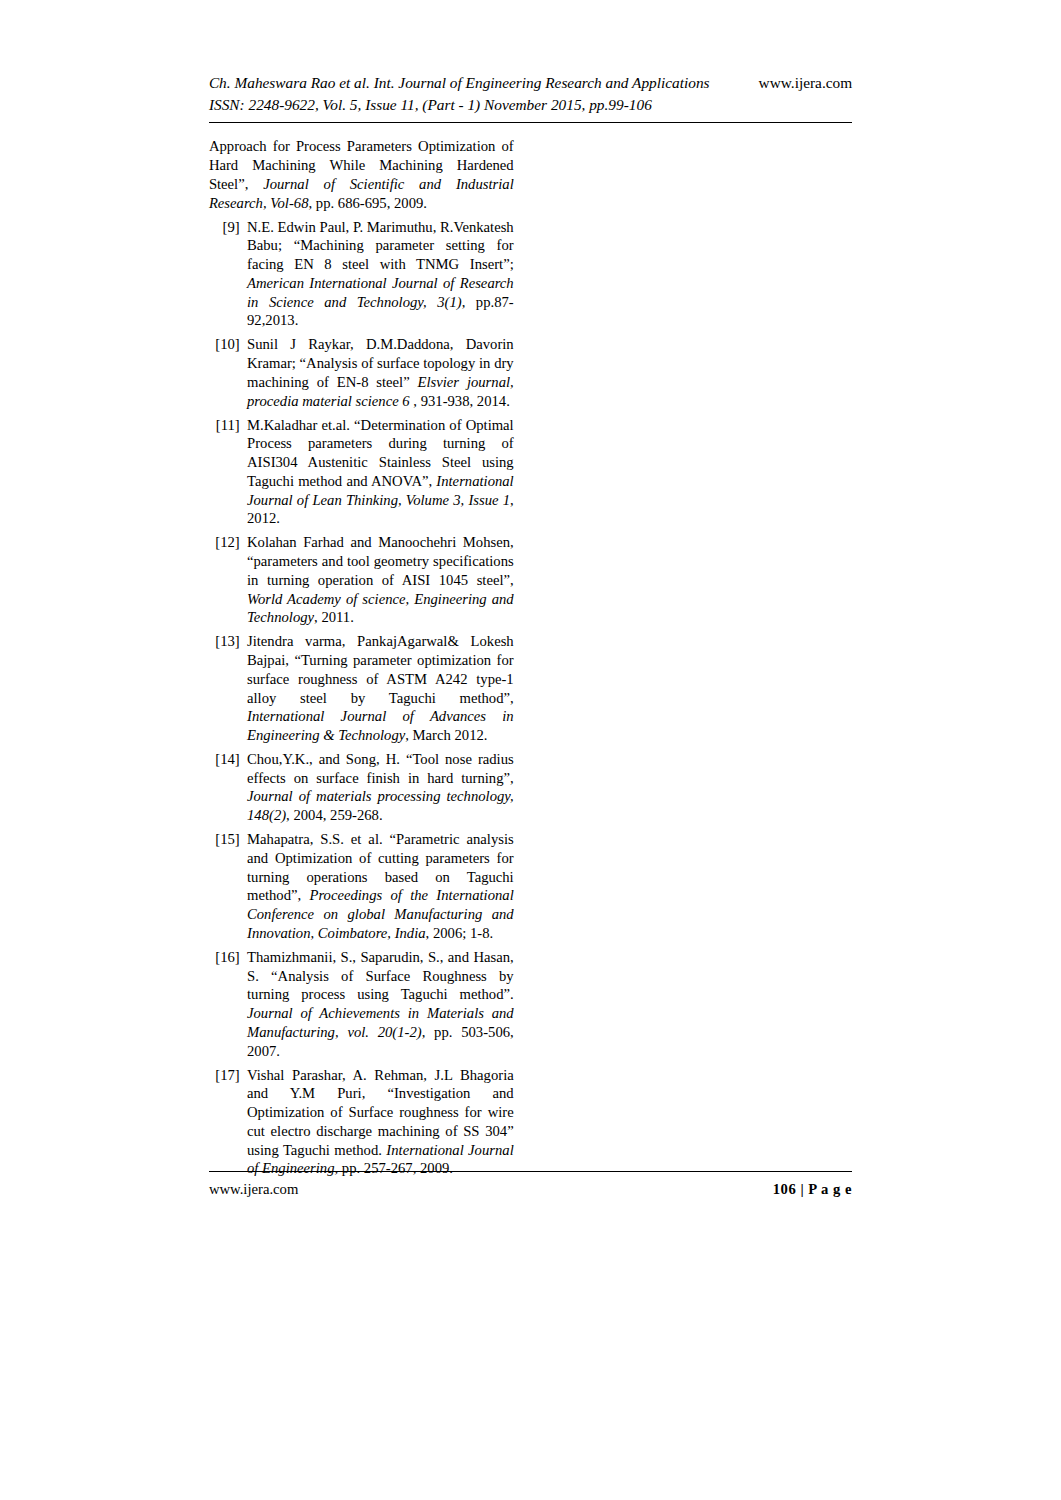Ch. Maheswara Rao et al. Int. Journal of Engineering Research and Applications www.ijera.com
ISSN: 2248-9622, Vol. 5, Issue 11, (Part - 1) November 2015, pp.99-106
Approach for Process Parameters Optimization of Hard Machining While Machining Hardened Steel”, Journal of Scientific and Industrial Research, Vol-68, pp. 686-695, 2009.
[9]
N.E. Edwin Paul, P. Marimuthu, R.Venkatesh Babu; “Machining parameter setting for facing EN 8 steel with TNMG Insert”; American International Journal of Research in Science and Technology, 3(1), pp.87-92,2013.
[10]
Sunil J Raykar, D.M.Daddona, Davorin Kramar; “Analysis of surface topology in dry machining of EN-8 steel” Elsvier journal, procedia material science 6 , 931-938, 2014.
[11]
M.Kaladhar et.al. “Determination of Optimal Process parameters during turning of AISI304 Austenitic Stainless Steel using Taguchi method and ANOVA”, International Journal of Lean Thinking, Volume 3, Issue 1, 2012.
[12]
Kolahan Farhad and Manoochehri Mohsen, “parameters and tool geometry specifications in turning operation of AISI 1045 steel”, World Academy of science, Engineering and Technology, 2011.
[13]
Jitendra varma, PankajAgarwal& Lokesh Bajpai, “Turning parameter optimization for surface roughness of ASTM A242 type-1 alloy steel by Taguchi method”, International Journal of Advances in Engineering & Technology, March 2012.
[14]
Chou,Y.K., and Song, H. “Tool nose radius effects on surface finish in hard turning”, Journal of materials processing technology, 148(2), 2004, 259-268.
[15]
Mahapatra, S.S. et al. “Parametric analysis and Optimization of cutting parameters for turning operations based on Taguchi method”, Proceedings of the International Conference on global Manufacturing and Innovation, Coimbatore, India, 2006; 1-8.
[16]
Thamizhmanii, S., Saparudin, S., and Hasan, S. “Analysis of Surface Roughness by turning process using Taguchi method”. Journal of Achievements in Materials and Manufacturing, vol. 20(1-2), pp. 503-506, 2007.
[17]
Vishal Parashar, A. Rehman, J.L Bhagoria and Y.M Puri, “Investigation and Optimization of Surface roughness for wire cut electro discharge machining of SS 304” using Taguchi method. International Journal of Engineering, pp. 257-267, 2009.
www.ijera.com 106 | P a g e